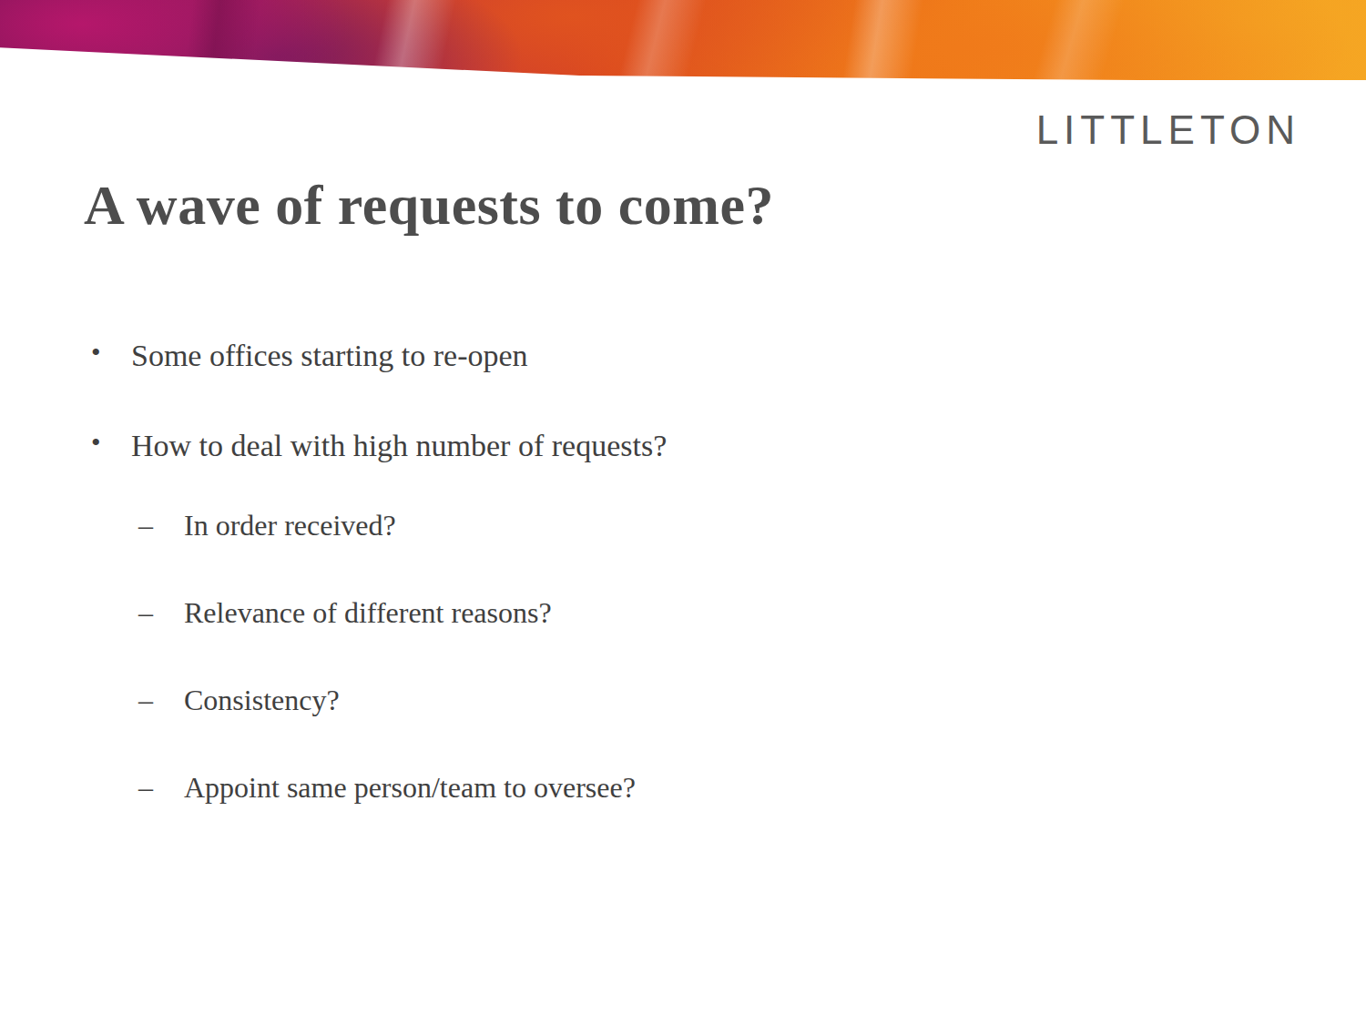LITTLETON
A wave of requests to come?
Some offices starting to re-open
How to deal with high number of requests?
In order received?
Relevance of different reasons?
Consistency?
Appoint same person/team to oversee?